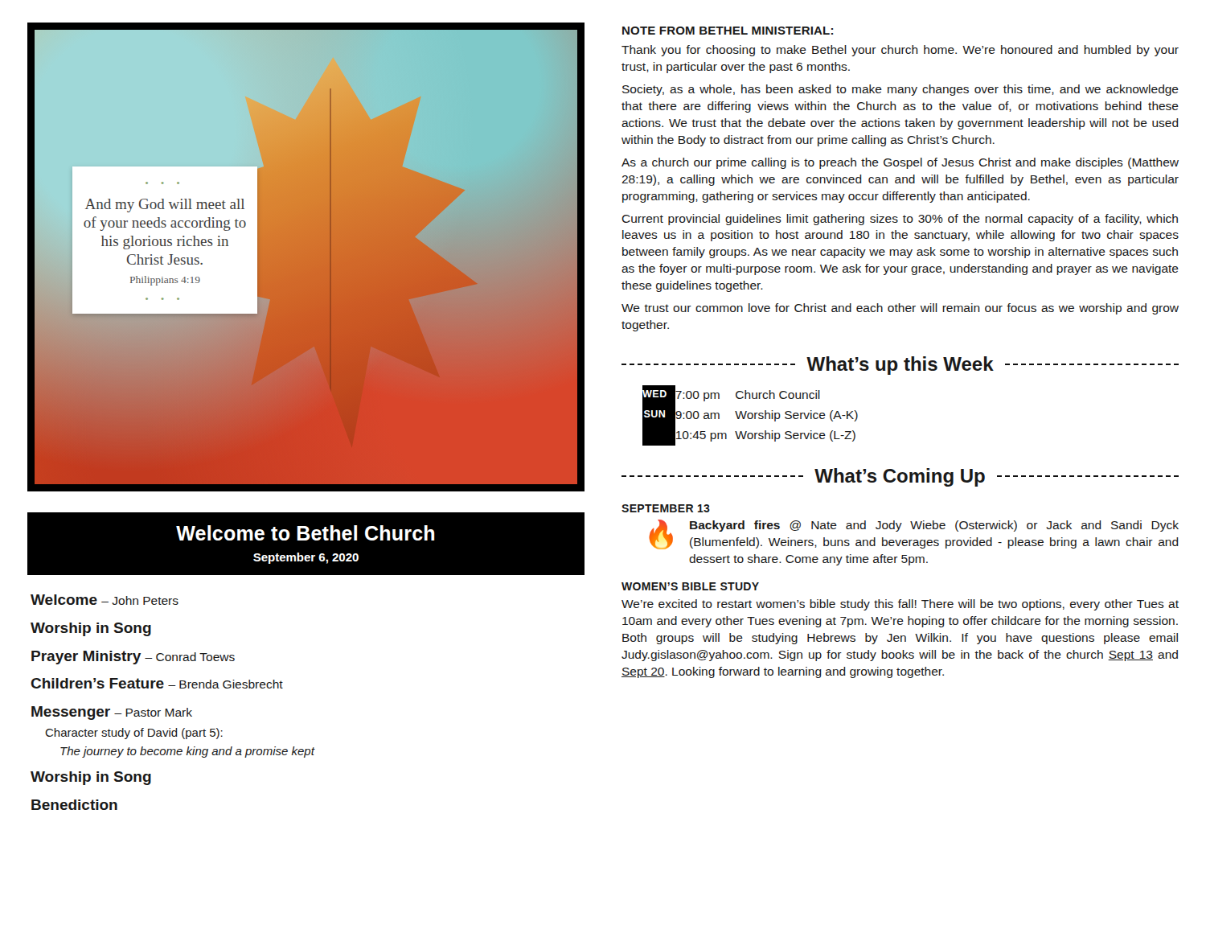• • •
And my God will meet all of your needs according to his glorious riches in Christ Jesus.
Philippians 4:19
• • •
Welcome to Bethel Church
September 6, 2020
Welcome – John Peters
Worship in Song
Prayer Ministry – Conrad Toews
Children’s Feature – Brenda Giesbrecht
Messenger – Pastor Mark
Character study of David (part 5):
The journey to become king and a promise kept
Worship in Song
Benediction
NOTE FROM BETHEL MINISTERIAL:
Thank you for choosing to make Bethel your church home. We’re honoured and humbled by your trust, in particular over the past 6 months.
Society, as a whole, has been asked to make many changes over this time, and we acknowledge that there are differing views within the Church as to the value of, or motivations behind these actions. We trust that the debate over the actions taken by government leadership will not be used within the Body to distract from our prime calling as Christ’s Church.
As a church our prime calling is to preach the Gospel of Jesus Christ and make disciples (Matthew 28:19), a calling which we are convinced can and will be fulfilled by Bethel, even as particular programming, gathering or services may occur differently than anticipated.
Current provincial guidelines limit gathering sizes to 30% of the normal capacity of a facility, which leaves us in a position to host around 180 in the sanctuary, while allowing for two chair spaces between family groups. As we near capacity we may ask some to worship in alternative spaces such as the foyer or multi-purpose room. We ask for your grace, understanding and prayer as we navigate these guidelines together.
We trust our common love for Christ and each other will remain our focus as we worship and grow together.
What’s up this Week
| WED | 7:00 pm | Church Council |
| SUN | 9:00 am | Worship Service (A-K) |
| | 10:45 pm | Worship Service (L-Z) |
What’s Coming Up
SEPTEMBER 13
🔥
Backyard fires @ Nate and Jody Wiebe (Osterwick) or Jack and Sandi Dyck (Blumenfeld). Weiners, buns and beverages provided - please bring a lawn chair and dessert to share. Come any time after 5pm.
WOMEN’S BIBLE STUDY
We’re excited to restart women’s bible study this fall! There will be two options, every other Tues at 10am and every other Tues evening at 7pm. We’re hoping to offer childcare for the morning session. Both groups will be studying Hebrews by Jen Wilkin. If you have questions please email Judy.gislason@yahoo.com. Sign up for study books will be in the back of the church Sept 13 and Sept 20. Looking forward to learning and growing together.